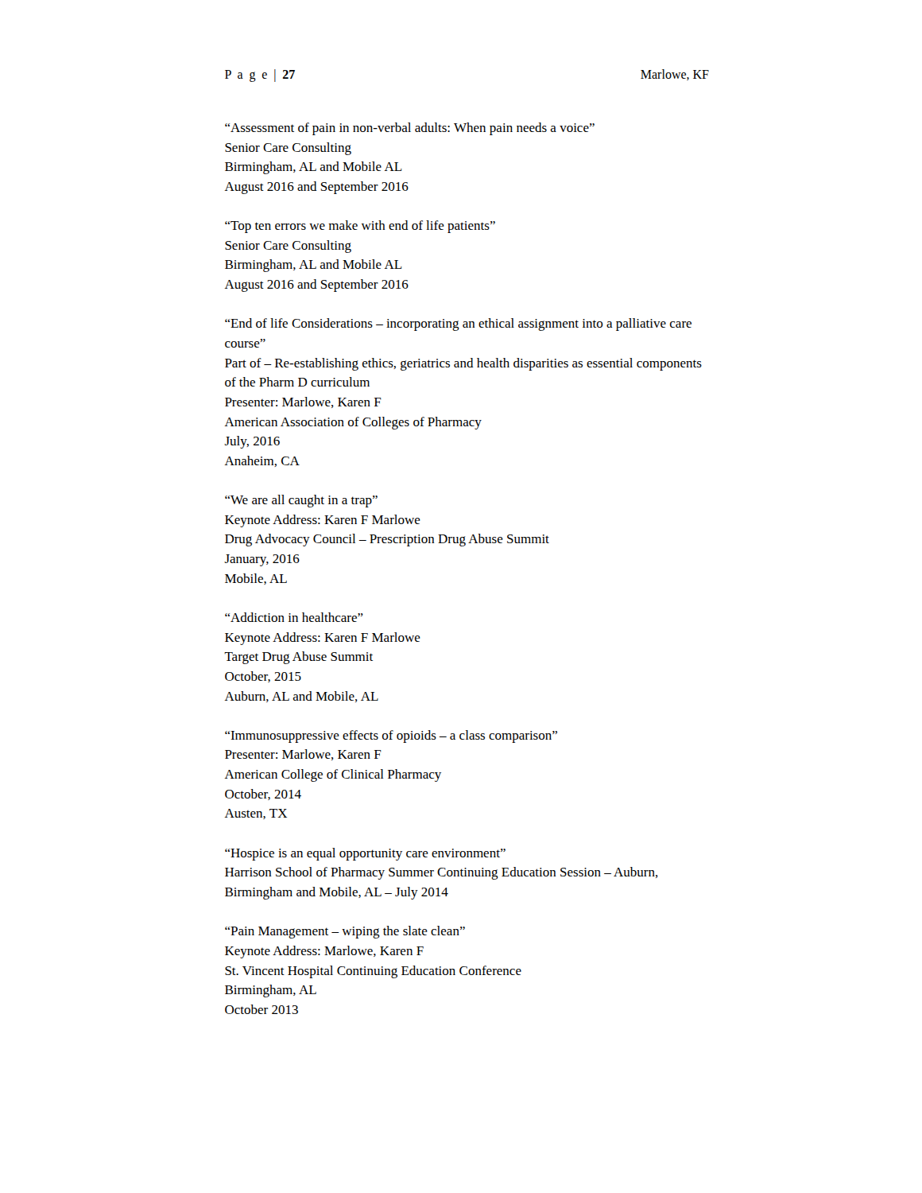P a g e | 27
Marlowe, KF
“Assessment of pain in non-verbal adults: When pain needs a voice”
Senior Care Consulting
Birmingham, AL and Mobile AL
August 2016 and September 2016
“Top ten errors we make with end of life patients”
Senior Care Consulting
Birmingham, AL and Mobile AL
August 2016 and September 2016
“End of life Considerations – incorporating an ethical assignment into a palliative care course”
Part of – Re-establishing ethics, geriatrics and health disparities as essential components of the Pharm D curriculum
Presenter: Marlowe, Karen F
American Association of Colleges of Pharmacy
July, 2016
Anaheim, CA
“We are all caught in a trap”
Keynote Address: Karen F Marlowe
Drug Advocacy Council – Prescription Drug Abuse Summit
January, 2016
Mobile, AL
“Addiction in healthcare”
Keynote Address: Karen F Marlowe
Target Drug Abuse Summit
October, 2015
Auburn, AL and Mobile, AL
“Immunosuppressive effects of opioids – a class comparison”
Presenter: Marlowe, Karen F
American College of Clinical Pharmacy
October, 2014
Austen, TX
“Hospice is an equal opportunity care environment”
Harrison School of Pharmacy Summer Continuing Education Session – Auburn, Birmingham and Mobile, AL – July 2014
“Pain Management – wiping the slate clean”
Keynote Address: Marlowe, Karen F
St. Vincent Hospital Continuing Education Conference
Birmingham, AL
October 2013